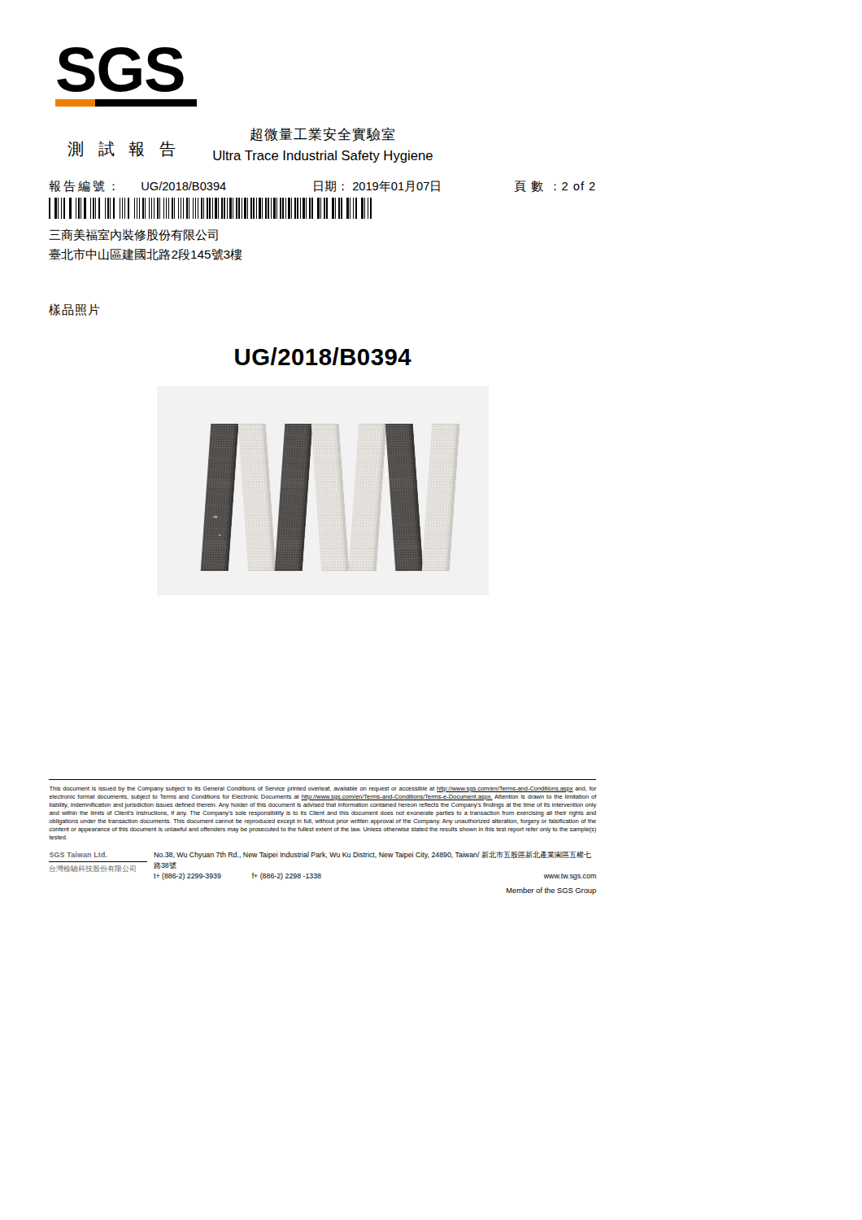SGS
超微量工業安全實驗室
Ultra Trace Industrial Safety Hygiene
測 試 報 告
頁 數 ：2 of 2
報告編號： UG/2018/B0394 日期： 2019年01月07日
三商美福室內裝修股份有限公司
臺北市中山區建國北路2段145號3樓
樣品照片
UG/2018/B0394
This document is issued by the Company subject to its General Conditions of Service printed overleaf, available on request or accessible at http://www.sgs.com/en/Terms-and-Conditions.aspx and, for electronic format documents, subject to Terms and Conditions for Electronic Documents at http://www.sgs.com/en/Terms-and-Conditions/Terms-e-Document.aspx. Attention is drawn to the limitation of liability, indemnification and jurisdiction issues defined therein. Any holder of this document is advised that information contained hereon reflects the Company's findings at the time of its intervention only and within the limits of Client's instructions, if any. The Company's sole responsibility is to its Client and this document does not exonerate parties to a transaction from exercising all their rights and obligations under the transaction documents. This document cannot be reproduced except in full, without prior written approval of the Company. Any unauthorized alteration, forgery or falsification of the content or appearance of this document is unlawful and offenders may be prosecuted to the fullest extent of the law. Unless otherwise stated the results shown in this test report refer only to the sample(s) tested.
SGS Taiwan Ltd.
台灣檢驗科技股份有限公司
No.38, Wu Chyuan 7th Rd., New Taipei Industrial Park, Wu Ku District, New Taipei City, 24890, Taiwan/ 新北市五股區新北產業園區五權七路38號
t+ (886-2) 2299-3939 f+ (886-2) 2298 -1338 www.tw.sgs.com
Member of the SGS Group